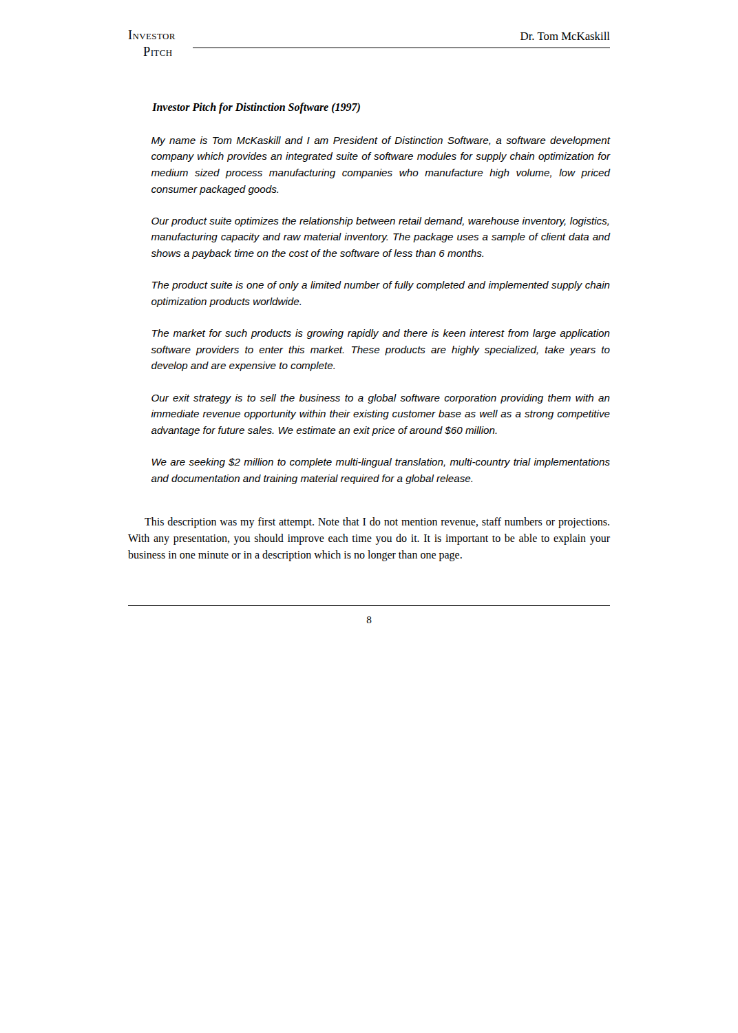Investor
Pitch
Dr. Tom McKaskill
Investor Pitch for Distinction Software (1997)
My name is Tom McKaskill and I am President of Distinction Software, a software development company which provides an integrated suite of software modules for supply chain optimization for medium sized process manufacturing companies who manufacture high volume, low priced consumer packaged goods.
Our product suite optimizes the relationship between retail demand, warehouse inventory, logistics, manufacturing capacity and raw material inventory. The package uses a sample of client data and shows a payback time on the cost of the software of less than 6 months.
The product suite is one of only a limited number of fully completed and implemented supply chain optimization products worldwide.
The market for such products is growing rapidly and there is keen interest from large application software providers to enter this market. These products are highly specialized, take years to develop and are expensive to complete.
Our exit strategy is to sell the business to a global software corporation providing them with an immediate revenue opportunity within their existing customer base as well as a strong competitive advantage for future sales. We estimate an exit price of around $60 million.
We are seeking $2 million to complete multi-lingual translation, multi-country trial implementations and documentation and training material required for a global release.
This description was my first attempt. Note that I do not mention revenue, staff numbers or projections. With any presentation, you should improve each time you do it. It is important to be able to explain your business in one minute or in a description which is no longer than one page.
8